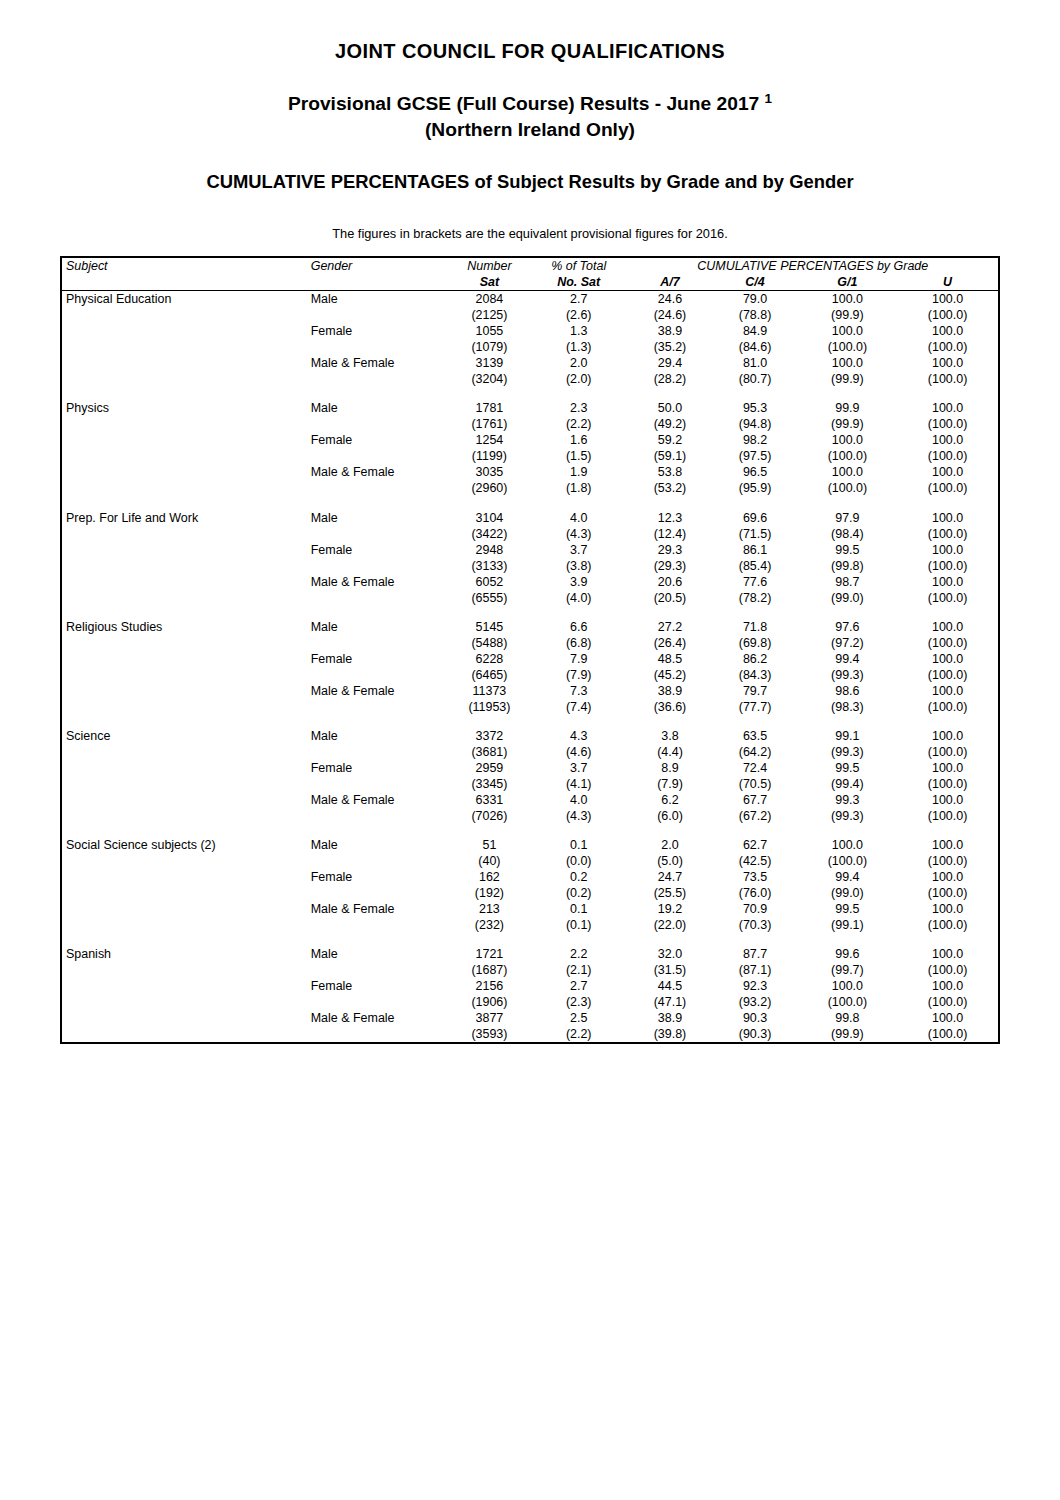JOINT COUNCIL FOR QUALIFICATIONS
Provisional GCSE (Full Course) Results - June 2017 1
(Northern Ireland Only)
CUMULATIVE PERCENTAGES of Subject Results by Grade and by Gender
The figures in brackets are the equivalent provisional figures for 2016.
| Subject | Gender | Number | % of Total | CUMULATIVE PERCENTAGES by Grade |
| --- | --- | --- | --- | --- |
| | | Sat | No. Sat | A/7 | C/4 | G/1 | U |
| Physical Education | Male | 2084 | 2.7 | 24.6 | 79.0 | 100.0 | 100.0 |
| | | (2125) | (2.6) | (24.6) | (78.8) | (99.9) | (100.0) |
| | Female | 1055 | 1.3 | 38.9 | 84.9 | 100.0 | 100.0 |
| | | (1079) | (1.3) | (35.2) | (84.6) | (100.0) | (100.0) |
| | Male & Female | 3139 | 2.0 | 29.4 | 81.0 | 100.0 | 100.0 |
| | | (3204) | (2.0) | (28.2) | (80.7) | (99.9) | (100.0) |
| Physics | Male | 1781 | 2.3 | 50.0 | 95.3 | 99.9 | 100.0 |
| | | (1761) | (2.2) | (49.2) | (94.8) | (99.9) | (100.0) |
| | Female | 1254 | 1.6 | 59.2 | 98.2 | 100.0 | 100.0 |
| | | (1199) | (1.5) | (59.1) | (97.5) | (100.0) | (100.0) |
| | Male & Female | 3035 | 1.9 | 53.8 | 96.5 | 100.0 | 100.0 |
| | | (2960) | (1.8) | (53.2) | (95.9) | (100.0) | (100.0) |
| Prep. For Life and Work | Male | 3104 | 4.0 | 12.3 | 69.6 | 97.9 | 100.0 |
| | | (3422) | (4.3) | (12.4) | (71.5) | (98.4) | (100.0) |
| | Female | 2948 | 3.7 | 29.3 | 86.1 | 99.5 | 100.0 |
| | | (3133) | (3.8) | (29.3) | (85.4) | (99.8) | (100.0) |
| | Male & Female | 6052 | 3.9 | 20.6 | 77.6 | 98.7 | 100.0 |
| | | (6555) | (4.0) | (20.5) | (78.2) | (99.0) | (100.0) |
| Religious Studies | Male | 5145 | 6.6 | 27.2 | 71.8 | 97.6 | 100.0 |
| | | (5488) | (6.8) | (26.4) | (69.8) | (97.2) | (100.0) |
| | Female | 6228 | 7.9 | 48.5 | 86.2 | 99.4 | 100.0 |
| | | (6465) | (7.9) | (45.2) | (84.3) | (99.3) | (100.0) |
| | Male & Female | 11373 | 7.3 | 38.9 | 79.7 | 98.6 | 100.0 |
| | | (11953) | (7.4) | (36.6) | (77.7) | (98.3) | (100.0) |
| Science | Male | 3372 | 4.3 | 3.8 | 63.5 | 99.1 | 100.0 |
| | | (3681) | (4.6) | (4.4) | (64.2) | (99.3) | (100.0) |
| | Female | 2959 | 3.7 | 8.9 | 72.4 | 99.5 | 100.0 |
| | | (3345) | (4.1) | (7.9) | (70.5) | (99.4) | (100.0) |
| | Male & Female | 6331 | 4.0 | 6.2 | 67.7 | 99.3 | 100.0 |
| | | (7026) | (4.3) | (6.0) | (67.2) | (99.3) | (100.0) |
| Social Science subjects (2) | Male | 51 | 0.1 | 2.0 | 62.7 | 100.0 | 100.0 |
| | | (40) | (0.0) | (5.0) | (42.5) | (100.0) | (100.0) |
| | Female | 162 | 0.2 | 24.7 | 73.5 | 99.4 | 100.0 |
| | | (192) | (0.2) | (25.5) | (76.0) | (99.0) | (100.0) |
| | Male & Female | 213 | 0.1 | 19.2 | 70.9 | 99.5 | 100.0 |
| | | (232) | (0.1) | (22.0) | (70.3) | (99.1) | (100.0) |
| Spanish | Male | 1721 | 2.2 | 32.0 | 87.7 | 99.6 | 100.0 |
| | | (1687) | (2.1) | (31.5) | (87.1) | (99.7) | (100.0) |
| | Female | 2156 | 2.7 | 44.5 | 92.3 | 100.0 | 100.0 |
| | | (1906) | (2.3) | (47.1) | (93.2) | (100.0) | (100.0) |
| | Male & Female | 3877 | 2.5 | 38.9 | 90.3 | 99.8 | 100.0 |
| | | (3593) | (2.2) | (39.8) | (90.3) | (99.9) | (100.0) |